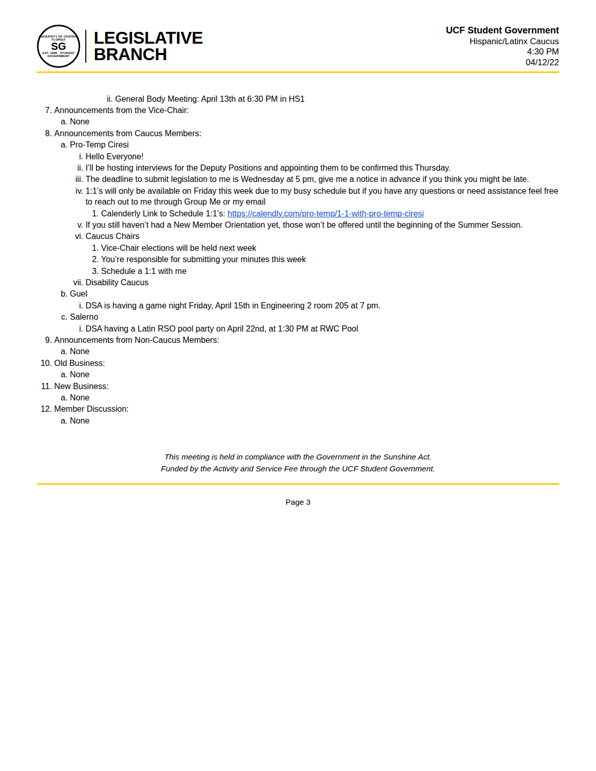UNIVERSITY OF CENTRAL FLORIDA SG EST. 1968 · STUDENT GOVERNMENT
LEGISLATIVE
BRANCH
UCF Student Government
Hispanic/Latinx Caucus
4:30 PM
04/12/22
General Body Meeting: April 13th at 6:30 PM in HS1
Announcements from the Vice-Chair:
None
Announcements from Caucus Members:
Pro-Temp Ciresi
Hello Everyone!
I’ll be hosting interviews for the Deputy Positions and appointing them to be confirmed this Thursday.
The deadline to submit legislation to me is Wednesday at 5 pm, give me a notice in advance if you think you might be late.
1:1’s will only be available on Friday this week due to my busy schedule but if you have any questions or need assistance feel free to reach out to me through Group Me or my email
Calenderly Link to Schedule 1:1’s: https://calendly.com/pro-temp/1-1-with-pro-temp-ciresi
If you still haven’t had a New Member Orientation yet, those won’t be offered until the beginning of the Summer Session.
Caucus Chairs
Vice-Chair elections will be held next week
You’re responsible for submitting your minutes this week
Schedule a 1:1 with me
Disability Caucus
Guel
DSA is having a game night Friday, April 15th in Engineering 2 room 205 at 7 pm.
Salerno
DSA having a Latin RSO pool party on April 22nd, at 1:30 PM at RWC Pool
Announcements from Non-Caucus Members:
None
Old Business:
None
New Business:
None
Member Discussion:
None
This meeting is held in compliance with the Government in the Sunshine Act.
Funded by the Activity and Service Fee through the UCF Student Government.
Page 3